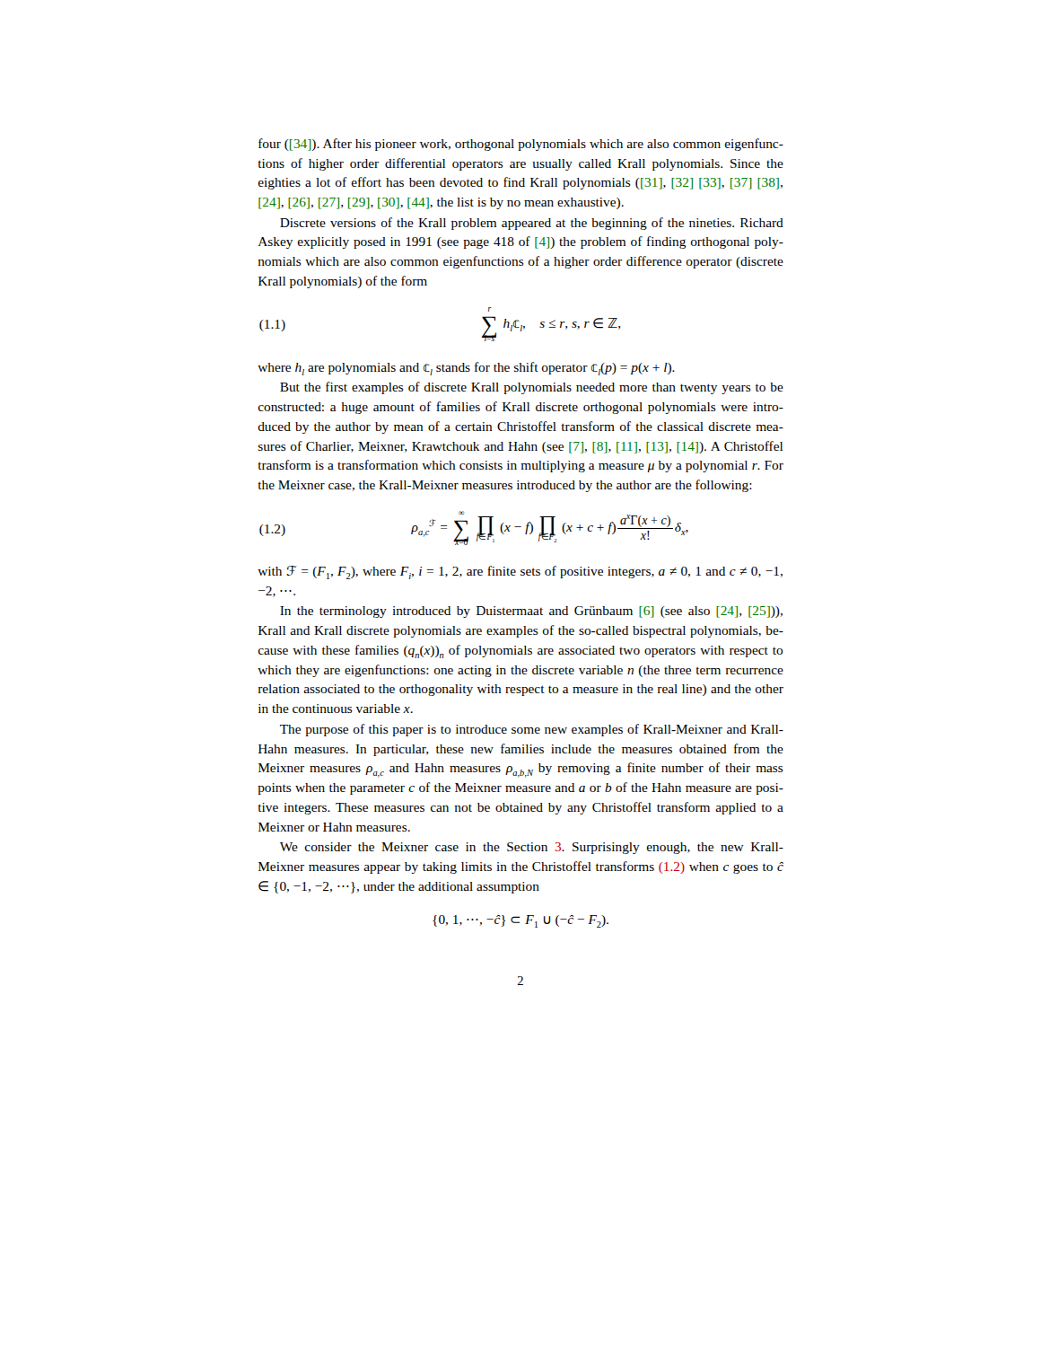four ([34]). After his pioneer work, orthogonal polynomials which are also common eigenfunctions of higher order differential operators are usually called Krall polynomials. Since the eighties a lot of effort has been devoted to find Krall polynomials ([31], [32] [33], [37] [38], [24], [26], [27], [29], [30], [44], the list is by no mean exhaustive).
Discrete versions of the Krall problem appeared at the beginning of the nineties. Richard Askey explicitly posed in 1991 (see page 418 of [4]) the problem of finding orthogonal polynomials which are also common eigenfunctions of a higher order difference operator (discrete Krall polynomials) of the form
(1.1)
r ∑ l=s hl𝕔l, s ≤ r, s, r ∈ ℤ,
where hl are polynomials and 𝕔l stands for the shift operator 𝕔l(p) = p(x + l).
But the first examples of discrete Krall polynomials needed more than twenty years to be constructed: a huge amount of families of Krall discrete orthogonal polynomials were introduced by the author by mean of a certain Christoffel transform of the classical discrete measures of Charlier, Meixner, Krawtchouk and Hahn (see [7], [8], [11], [13], [14]). A Christoffel transform is a transformation which consists in multiplying a measure μ by a polynomial r. For the Meixner case, the Krall-Meixner measures introduced by the author are the following:
(1.2)
ρa,cℱ = ∞ ∑ x=0 ∏ f∈F1 (x − f) ∏ f∈F2 (x + c + f)axΓ(x + c) x!δx,
with ℱ = (F1, F2), where Fi, i = 1, 2, are finite sets of positive integers, a ≠ 0, 1 and c ≠ 0, −1, −2, ⋅⋅⋅.
In the terminology introduced by Duistermaat and Grünbaum [6] (see also [24], [25])), Krall and Krall discrete polynomials are examples of the so-called bispectral polynomials, because with these families (qn(x))n of polynomials are associated two operators with respect to which they are eigenfunctions: one acting in the discrete variable n (the three term recurrence relation associated to the orthogonality with respect to a measure in the real line) and the other in the continuous variable x.
The purpose of this paper is to introduce some new examples of Krall-Meixner and Krall-Hahn measures. In particular, these new families include the measures obtained from the Meixner measures ρa,c and Hahn measures ρa,b,N by removing a finite number of their mass points when the parameter c of the Meixner measure and a or b of the Hahn measure are positive integers. These measures can not be obtained by any Christoffel transform applied to a Meixner or Hahn measures.
We consider the Meixner case in the Section 3. Surprisingly enough, the new Krall-Meixner measures appear by taking limits in the Christoffel transforms (1.2) when c goes to ĉ ∈ {0, −1, −2, ⋅⋅⋅}, under the additional assumption
{0, 1, ⋅⋅⋅, −ĉ} ⊂ F1 ∪ (−ĉ − F2).
2